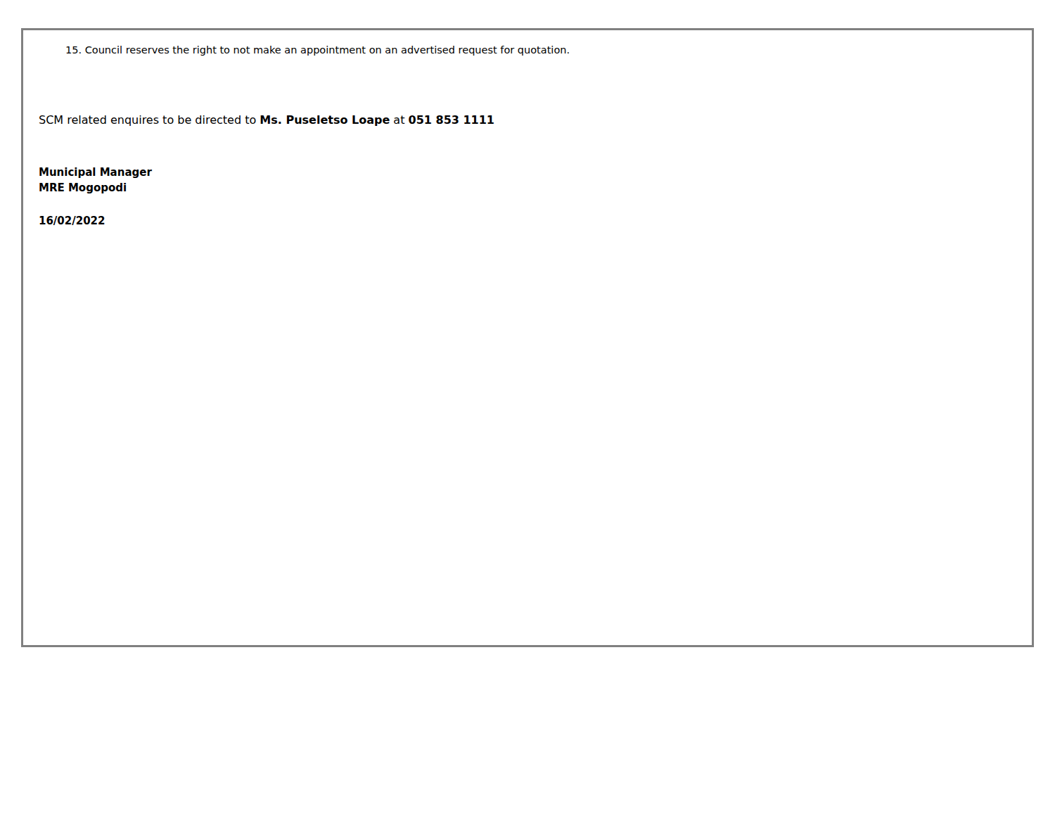15. Council reserves the right to not make an appointment on an advertised request for quotation.
SCM related enquires to be directed to Ms. Puseletso Loape at 051 853 1111
Municipal Manager
MRE Mogopodi
16/02/2022